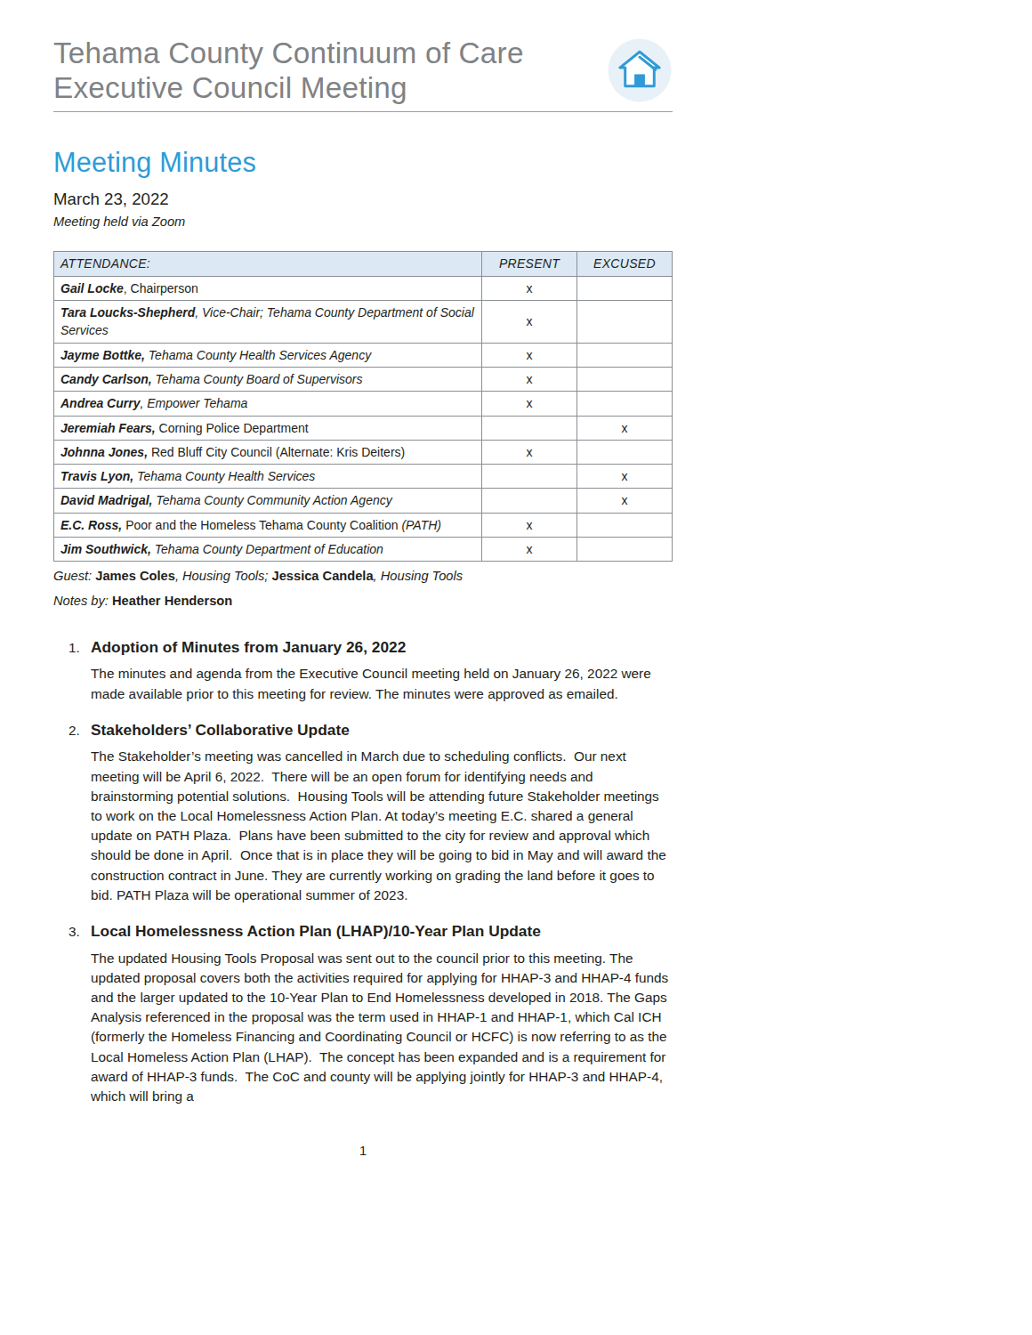Tehama County Continuum of Care
Executive Council Meeting
Meeting Minutes
March 23, 2022
Meeting held via Zoom
| ATTENDANCE: | PRESENT | EXCUSED |
| --- | --- | --- |
| Gail Locke , Chairperson | x | |
| Tara Loucks-Shepherd , Vice-Chair; Tehama County Department of Social Services | x | |
| Jayme Bottke, Tehama County Health Services Agency | x | |
| Candy Carlson, Tehama County Board of Supervisors | x | |
| Andrea Curry , Empower Tehama | x | |
| Jeremiah Fears, Corning Police Department | | x |
| Johnna Jones, Red Bluff City Council (Alternate: Kris Deiters) | x | |
| Travis Lyon, Tehama County Health Services | | x |
| David Madrigal, Tehama County Community Action Agency | | x |
| E.C. Ross, Poor and the Homeless Tehama County Coalition (PATH) | x | |
| Jim Southwick, Tehama County Department of Education | x | |
Guest: James Coles, Housing Tools; Jessica Candela, Housing Tools
Notes by: Heather Henderson
Adoption of Minutes from January 26, 2022
The minutes and agenda from the Executive Council meeting held on January 26, 2022 were made available prior to this meeting for review. The minutes were approved as emailed.
Stakeholders’ Collaborative Update
The Stakeholder’s meeting was cancelled in March due to scheduling conflicts. Our next meeting will be April 6, 2022. There will be an open forum for identifying needs and brainstorming potential solutions. Housing Tools will be attending future Stakeholder meetings to work on the Local Homelessness Action Plan. At today’s meeting E.C. shared a general update on PATH Plaza. Plans have been submitted to the city for review and approval which should be done in April. Once that is in place they will be going to bid in May and will award the construction contract in June. They are currently working on grading the land before it goes to bid. PATH Plaza will be operational summer of 2023.
Local Homelessness Action Plan (LHAP)/10-Year Plan Update
The updated Housing Tools Proposal was sent out to the council prior to this meeting. The updated proposal covers both the activities required for applying for HHAP-3 and HHAP-4 funds and the larger updated to the 10-Year Plan to End Homelessness developed in 2018. The Gaps Analysis referenced in the proposal was the term used in HHAP-1 and HHAP-1, which Cal ICH (formerly the Homeless Financing and Coordinating Council or HCFC) is now referring to as the Local Homeless Action Plan (LHAP). The concept has been expanded and is a requirement for award of HHAP-3 funds. The CoC and county will be applying jointly for HHAP-3 and HHAP-4, which will bring a
1